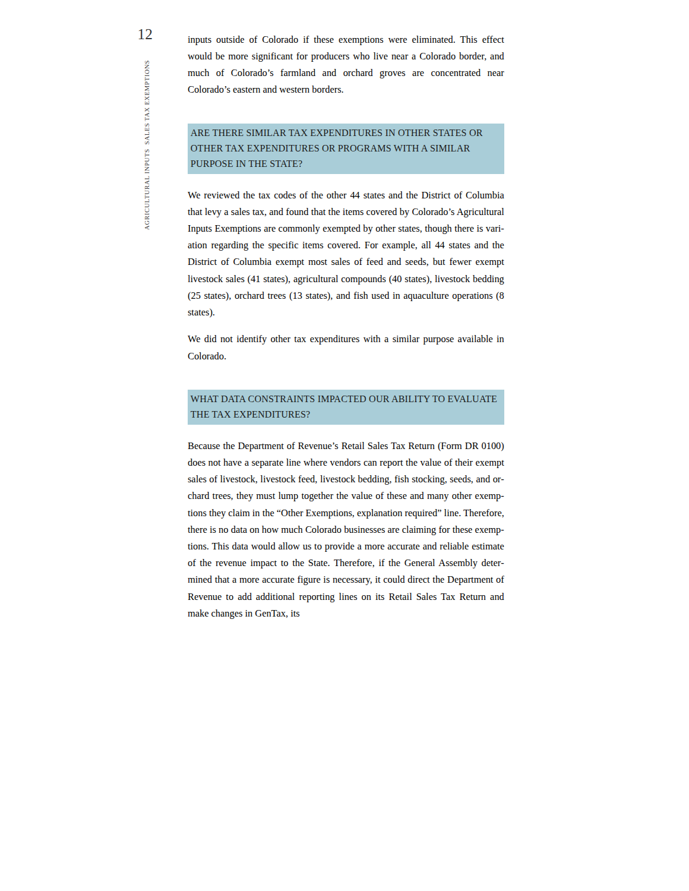12
Agricultural Inputs Sales Tax Exemptions
inputs outside of Colorado if these exemptions were eliminated. This effect would be more significant for producers who live near a Colorado border, and much of Colorado’s farmland and orchard groves are concentrated near Colorado’s eastern and western borders.
Are there similar tax expenditures in other states or other tax expenditures or programs with a similar purpose in the State?
We reviewed the tax codes of the other 44 states and the District of Columbia that levy a sales tax, and found that the items covered by Colorado’s Agricultural Inputs Exemptions are commonly exempted by other states, though there is variation regarding the specific items covered. For example, all 44 states and the District of Columbia exempt most sales of feed and seeds, but fewer exempt livestock sales (41 states), agricultural compounds (40 states), livestock bedding (25 states), orchard trees (13 states), and fish used in aquaculture operations (8 states).
We did not identify other tax expenditures with a similar purpose available in Colorado.
What data constraints impacted our ability to evaluate the tax expenditures?
Because the Department of Revenue’s Retail Sales Tax Return (Form DR 0100) does not have a separate line where vendors can report the value of their exempt sales of livestock, livestock feed, livestock bedding, fish stocking, seeds, and orchard trees, they must lump together the value of these and many other exemptions they claim in the “Other Exemptions, explanation required” line. Therefore, there is no data on how much Colorado businesses are claiming for these exemptions. This data would allow us to provide a more accurate and reliable estimate of the revenue impact to the State. Therefore, if the General Assembly determined that a more accurate figure is necessary, it could direct the Department of Revenue to add additional reporting lines on its Retail Sales Tax Return and make changes in GenTax, its